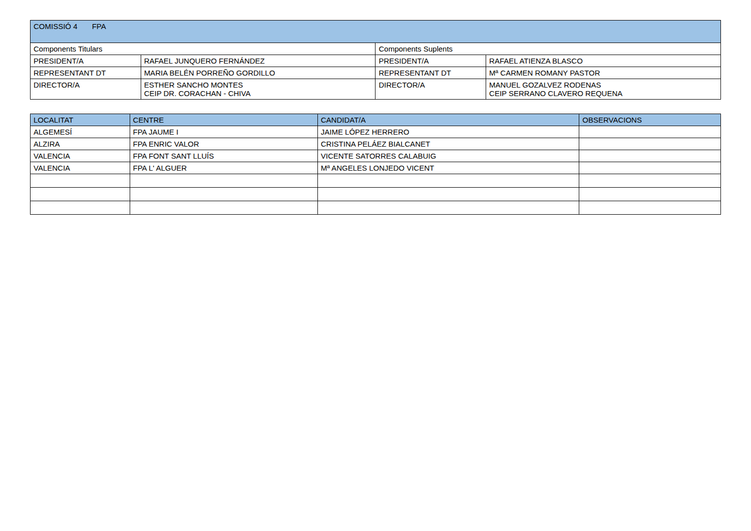| COMISSIÓ 4 FPA |
| Components Titulars | Components Suplents |
| PRESIDENT/A | RAFAEL JUNQUERO FERNÁNDEZ | PRESIDENT/A | RAFAEL ATIENZA BLASCO |
| REPRESENTANT DT | MARIA BELÉN PORREÑO GORDILLO | REPRESENTANT DT | Mª CARMEN ROMANY PASTOR |
| DIRECTOR/A | ESTHER SANCHO MONTES CEIP DR. CORACHAN - CHIVA | DIRECTOR/A | MANUEL GOZALVEZ RODENAS CEIP SERRANO CLAVERO REQUENA |
| LOCALITAT | CENTRE | CANDIDAT/A | OBSERVACIONS |
| ALGEMESÍ | FPA JAUME I | JAIME LÓPEZ HERRERO | |
| ALZIRA | FPA ENRIC VALOR | CRISTINA PELÁEZ BIALCANET | |
| VALENCIA | FPA FONT SANT LLUÍS | VICENTE SATORRES CALABUIG | |
| VALENCIA | FPA L' ALGUER | Mª ANGELES LONJEDO VICENT | |